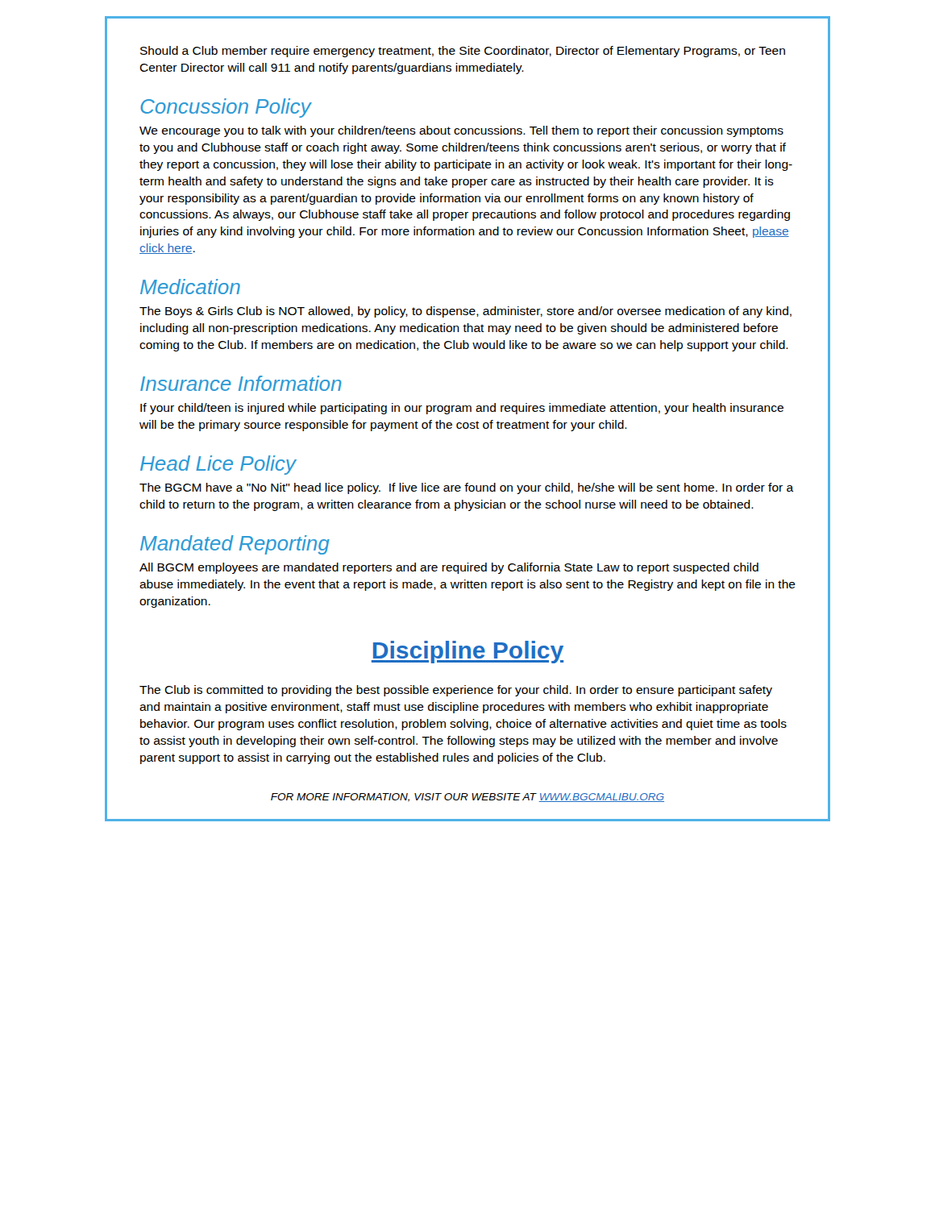Should a Club member require emergency treatment, the Site Coordinator, Director of Elementary Programs, or Teen Center Director will call 911 and notify parents/guardians immediately.
Concussion Policy
We encourage you to talk with your children/teens about concussions. Tell them to report their concussion symptoms to you and Clubhouse staff or coach right away. Some children/teens think concussions aren't serious, or worry that if they report a concussion, they will lose their ability to participate in an activity or look weak. It's important for their long-term health and safety to understand the signs and take proper care as instructed by their health care provider. It is your responsibility as a parent/guardian to provide information via our enrollment forms on any known history of concussions. As always, our Clubhouse staff take all proper precautions and follow protocol and procedures regarding injuries of any kind involving your child. For more information and to review our Concussion Information Sheet, please click here.
Medication
The Boys & Girls Club is NOT allowed, by policy, to dispense, administer, store and/or oversee medication of any kind, including all non-prescription medications. Any medication that may need to be given should be administered before coming to the Club. If members are on medication, the Club would like to be aware so we can help support your child.
Insurance Information
If your child/teen is injured while participating in our program and requires immediate attention, your health insurance will be the primary source responsible for payment of the cost of treatment for your child.
Head Lice Policy
The BGCM have a "No Nit" head lice policy. If live lice are found on your child, he/she will be sent home. In order for a child to return to the program, a written clearance from a physician or the school nurse will need to be obtained.
Mandated Reporting
All BGCM employees are mandated reporters and are required by California State Law to report suspected child abuse immediately. In the event that a report is made, a written report is also sent to the Registry and kept on file in the organization.
Discipline Policy
The Club is committed to providing the best possible experience for your child. In order to ensure participant safety and maintain a positive environment, staff must use discipline procedures with members who exhibit inappropriate behavior. Our program uses conflict resolution, problem solving, choice of alternative activities and quiet time as tools to assist youth in developing their own self-control. The following steps may be utilized with the member and involve parent support to assist in carrying out the established rules and policies of the Club.
FOR MORE INFORMATION, VISIT OUR WEBSITE AT WWW.BGCMALIBU.ORG